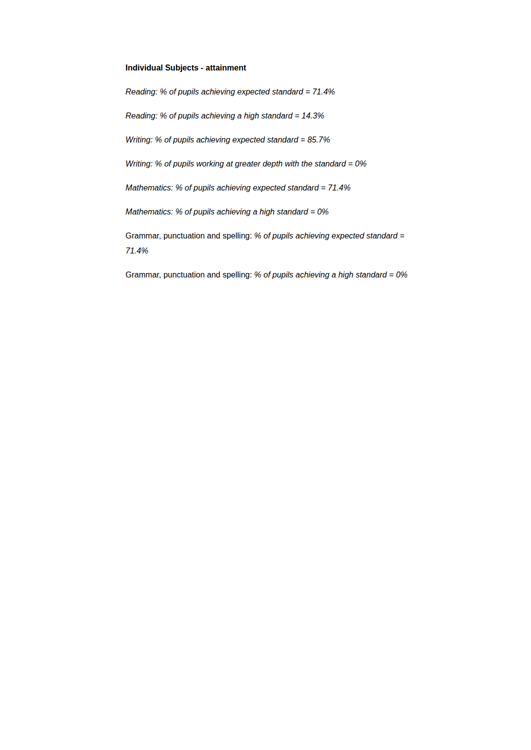Individual Subjects - attainment
Reading: % of pupils achieving expected standard = 71.4%
Reading: % of pupils achieving a high standard = 14.3%
Writing: % of pupils achieving expected standard = 85.7%
Writing: % of pupils working at greater depth with the standard = 0%
Mathematics: % of pupils achieving expected standard = 71.4%
Mathematics: % of pupils achieving a high standard = 0%
Grammar, punctuation and spelling: % of pupils achieving expected standard = 71.4%
Grammar, punctuation and spelling: % of pupils achieving a high standard = 0%